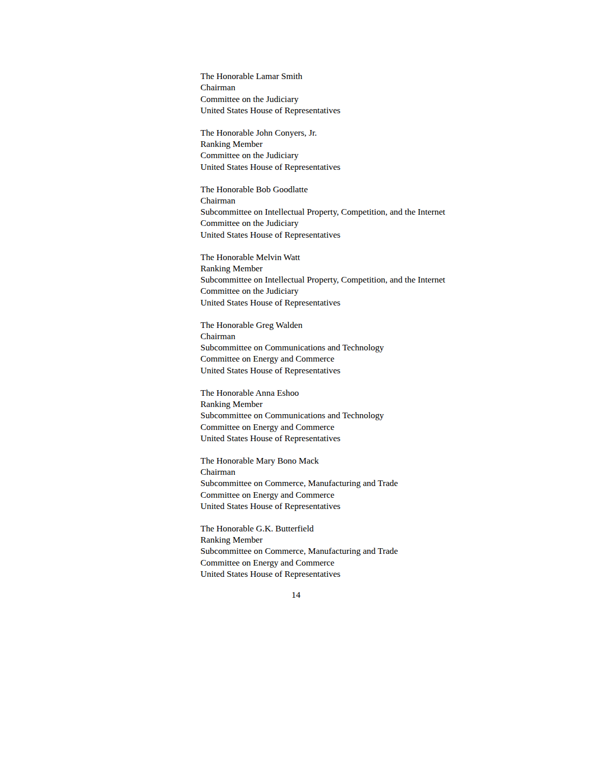The Honorable Lamar Smith
Chairman
Committee on the Judiciary
United States House of Representatives
The Honorable John Conyers, Jr.
Ranking Member
Committee on the Judiciary
United States House of Representatives
The Honorable Bob Goodlatte
Chairman
Subcommittee on Intellectual Property, Competition, and the Internet
Committee on the Judiciary
United States House of Representatives
The Honorable Melvin Watt
Ranking Member
Subcommittee on Intellectual Property, Competition, and the Internet
Committee on the Judiciary
United States House of Representatives
The Honorable Greg Walden
Chairman
Subcommittee on Communications and Technology
Committee on Energy and Commerce
United States House of Representatives
The Honorable Anna Eshoo
Ranking Member
Subcommittee on Communications and Technology
Committee on Energy and Commerce
United States House of Representatives
The Honorable Mary Bono Mack
Chairman
Subcommittee on Commerce, Manufacturing and Trade
Committee on Energy and Commerce
United States House of Representatives
The Honorable G.K. Butterfield
Ranking Member
Subcommittee on Commerce, Manufacturing and Trade
Committee on Energy and Commerce
United States House of Representatives
14